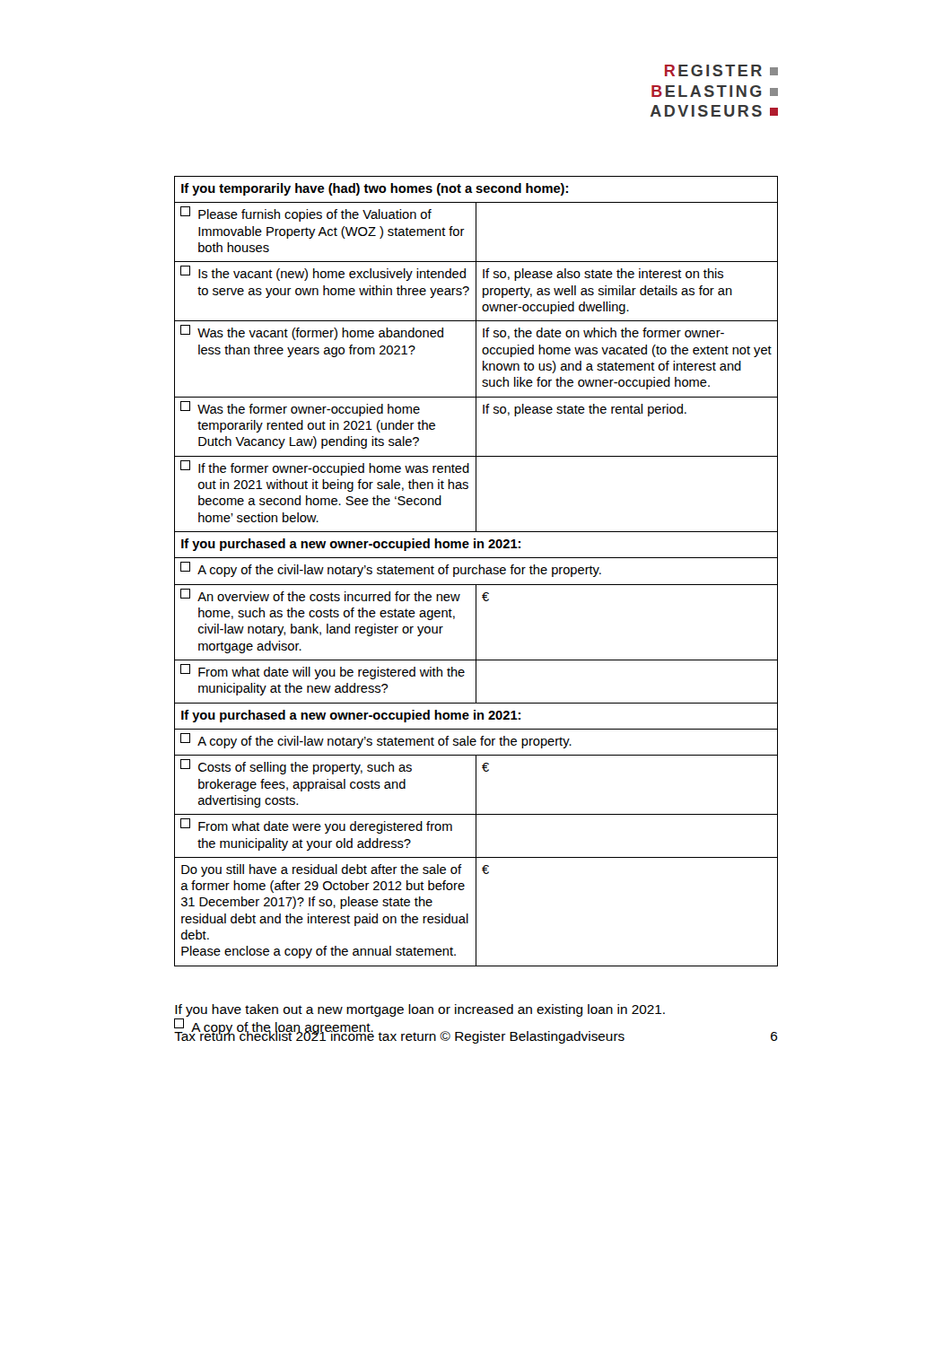REGISTER
BELASTING
ADVISEURS
| If you temporarily have (had) two homes (not a second home): |
| Please furnish copies of the Valuation of Immovable Property Act (WOZ ) statement for both houses | |
| Is the vacant (new) home exclusively intended to serve as your own home within three years? | If so, please also state the interest on this property, as well as similar details as for an owner-occupied dwelling. |
| Was the vacant (former) home abandoned less than three years ago from 2021? | If so, the date on which the former owner-occupied home was vacated (to the extent not yet known to us) and a statement of interest and such like for the owner-occupied home. |
| Was the former owner-occupied home temporarily rented out in 2021 (under the Dutch Vacancy Law) pending its sale? | If so, please state the rental period. |
| If the former owner-occupied home was rented out in 2021 without it being for sale, then it has become a second home. See the ‘Second home’ section below. | |
| If you purchased a new owner-occupied home in 2021: |
| A copy of the civil-law notary’s statement of purchase for the property. |
| An overview of the costs incurred for the new home, such as the costs of the estate agent, civil-law notary, bank, land register or your mortgage advisor. | € |
| From what date will you be registered with the municipality at the new address? | |
| If you purchased a new owner-occupied home in 2021: |
| A copy of the civil-law notary’s statement of sale for the property. |
| Costs of selling the property, such as brokerage fees, appraisal costs and advertising costs. | € |
| From what date were you deregistered from the municipality at your old address? | |
| Do you still have a residual debt after the sale of a former home (after 29 October 2012 but before 31 December 2017)? If so, please state the residual debt and the interest paid on the residual debt. Please enclose a copy of the annual statement. | € |
If you have taken out a new mortgage loan or increased an existing loan in 2021.
A copy of the loan agreement.
Tax return checklist 2021 income tax return © Register Belastingadviseurs 6